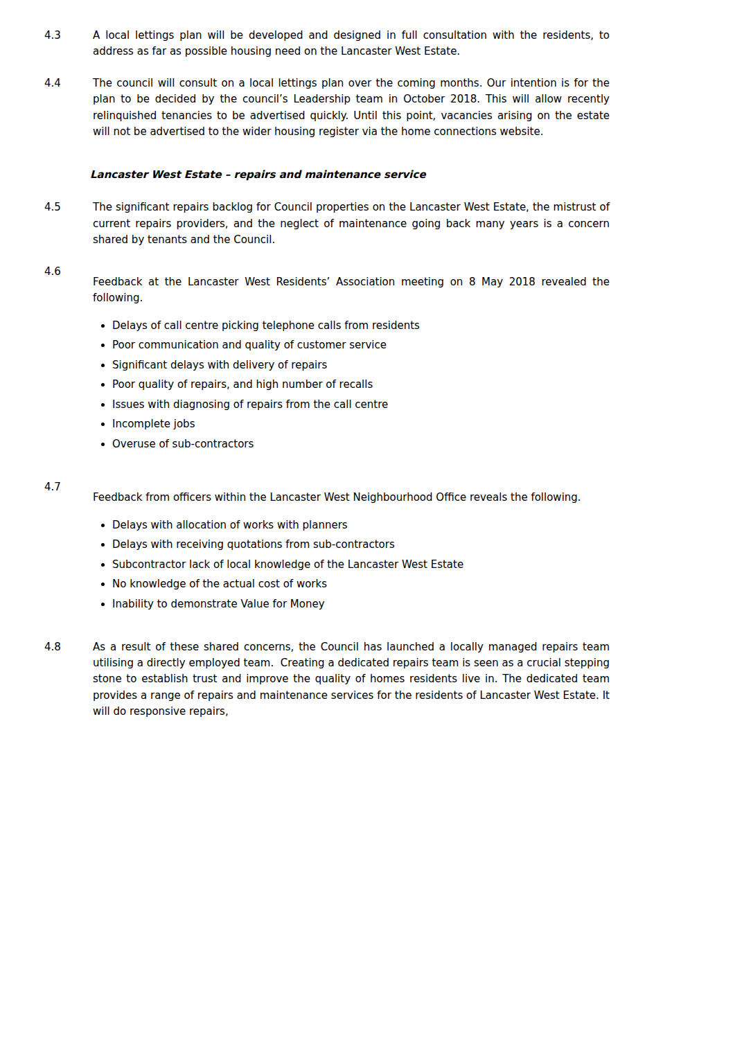4.3
A local lettings plan will be developed and designed in full consultation with the residents, to address as far as possible housing need on the Lancaster West Estate.
4.4
The council will consult on a local lettings plan over the coming months. Our intention is for the plan to be decided by the council’s Leadership team in October 2018. This will allow recently relinquished tenancies to be advertised quickly. Until this point, vacancies arising on the estate will not be advertised to the wider housing register via the home connections website.
Lancaster West Estate – repairs and maintenance service
4.5
The significant repairs backlog for Council properties on the Lancaster West Estate, the mistrust of current repairs providers, and the neglect of maintenance going back many years is a concern shared by tenants and the Council.
4.6
Feedback at the Lancaster West Residents’ Association meeting on 8 May 2018 revealed the following.
Delays of call centre picking telephone calls from residents
Poor communication and quality of customer service
Significant delays with delivery of repairs
Poor quality of repairs, and high number of recalls
Issues with diagnosing of repairs from the call centre
Incomplete jobs
Overuse of sub-contractors
4.7
Feedback from officers within the Lancaster West Neighbourhood Office reveals the following.
Delays with allocation of works with planners
Delays with receiving quotations from sub-contractors
Subcontractor lack of local knowledge of the Lancaster West Estate
No knowledge of the actual cost of works
Inability to demonstrate Value for Money
4.8
As a result of these shared concerns, the Council has launched a locally managed repairs team utilising a directly employed team. Creating a dedicated repairs team is seen as a crucial stepping stone to establish trust and improve the quality of homes residents live in. The dedicated team provides a range of repairs and maintenance services for the residents of Lancaster West Estate. It will do responsive repairs,